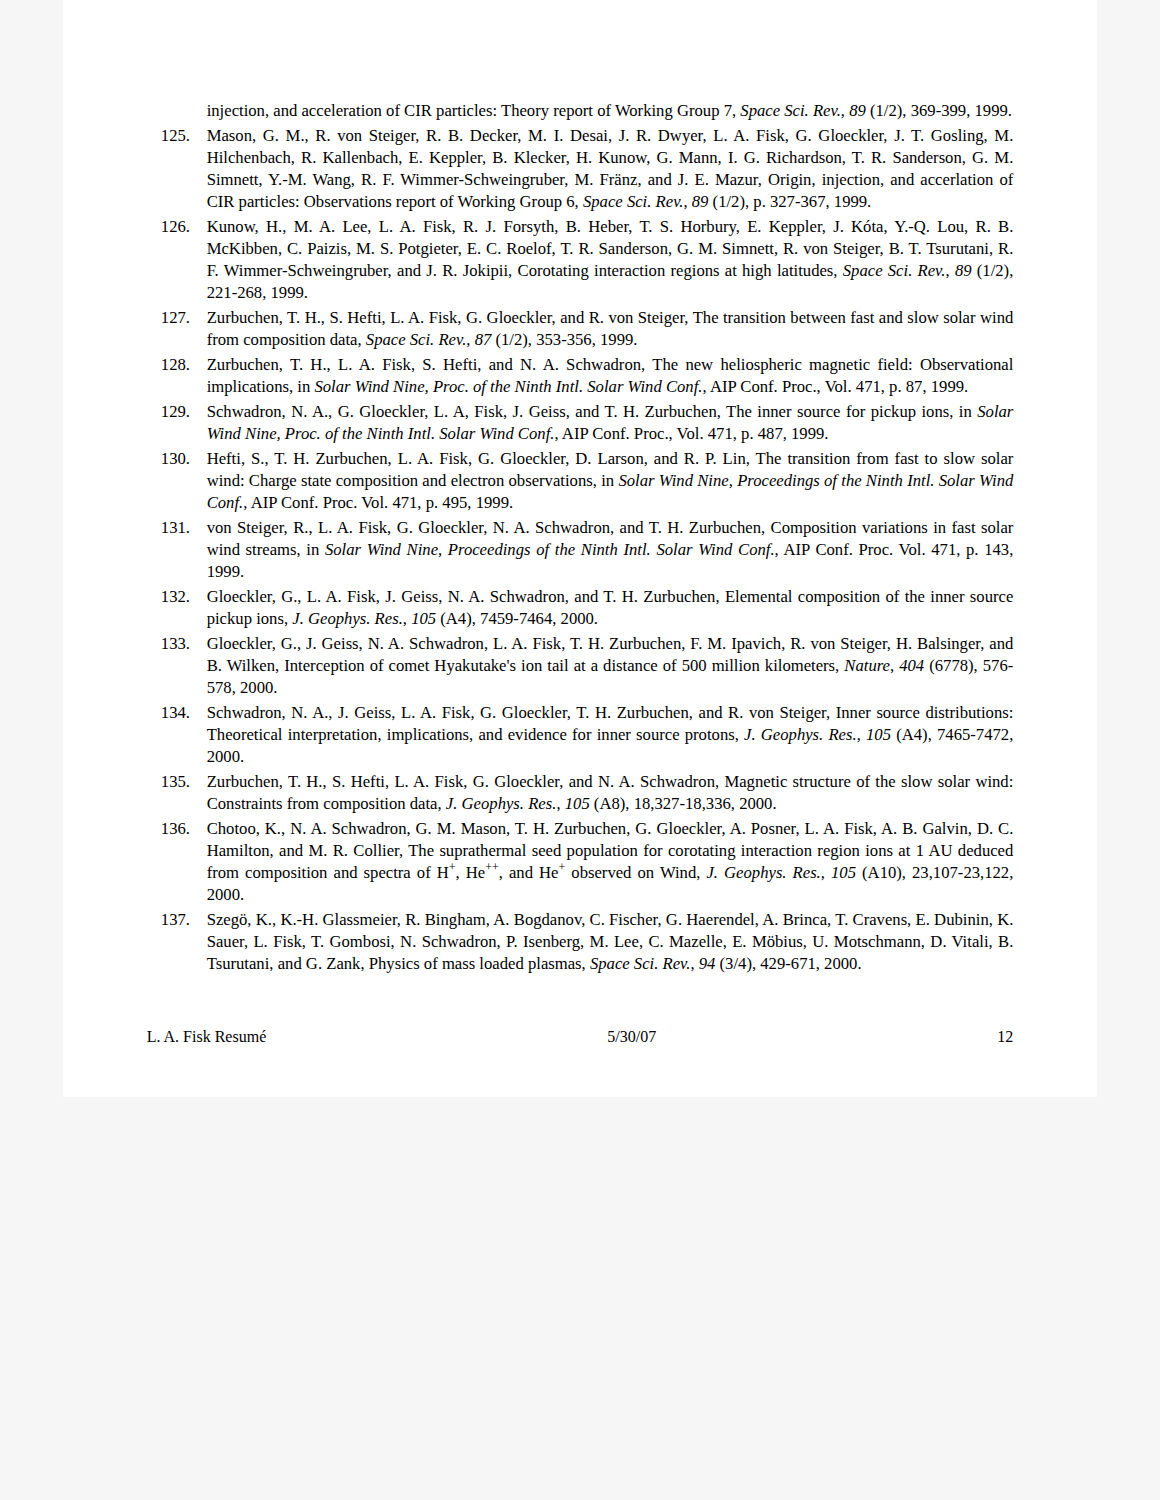injection, and acceleration of CIR particles: Theory report of Working Group 7, Space Sci. Rev., 89 (1/2), 369-399, 1999.
125. Mason, G. M., R. von Steiger, R. B. Decker, M. I. Desai, J. R. Dwyer, L. A. Fisk, G. Gloeckler, J. T. Gosling, M. Hilchenbach, R. Kallenbach, E. Keppler, B. Klecker, H. Kunow, G. Mann, I. G. Richardson, T. R. Sanderson, G. M. Simnett, Y.-M. Wang, R. F. Wimmer-Schweingruber, M. Fränz, and J. E. Mazur, Origin, injection, and accerlation of CIR particles: Observations report of Working Group 6, Space Sci. Rev., 89 (1/2), p. 327-367, 1999.
126. Kunow, H., M. A. Lee, L. A. Fisk, R. J. Forsyth, B. Heber, T. S. Horbury, E. Keppler, J. Kóta, Y.-Q. Lou, R. B. McKibben, C. Paizis, M. S. Potgieter, E. C. Roelof, T. R. Sanderson, G. M. Simnett, R. von Steiger, B. T. Tsurutani, R. F. Wimmer-Schweingruber, and J. R. Jokipii, Corotating interaction regions at high latitudes, Space Sci. Rev., 89 (1/2), 221-268, 1999.
127. Zurbuchen, T. H., S. Hefti, L. A. Fisk, G. Gloeckler, and R. von Steiger, The transition between fast and slow solar wind from composition data, Space Sci. Rev., 87 (1/2), 353-356, 1999.
128. Zurbuchen, T. H., L. A. Fisk, S. Hefti, and N. A. Schwadron, The new heliospheric magnetic field: Observational implications, in Solar Wind Nine, Proc. of the Ninth Intl. Solar Wind Conf., AIP Conf. Proc., Vol. 471, p. 87, 1999.
129. Schwadron, N. A., G. Gloeckler, L. A, Fisk, J. Geiss, and T. H. Zurbuchen, The inner source for pickup ions, in Solar Wind Nine, Proc. of the Ninth Intl. Solar Wind Conf., AIP Conf. Proc., Vol. 471, p. 487, 1999.
130. Hefti, S., T. H. Zurbuchen, L. A. Fisk, G. Gloeckler, D. Larson, and R. P. Lin, The transition from fast to slow solar wind: Charge state composition and electron observations, in Solar Wind Nine, Proceedings of the Ninth Intl. Solar Wind Conf., AIP Conf. Proc. Vol. 471, p. 495, 1999.
131. von Steiger, R., L. A. Fisk, G. Gloeckler, N. A. Schwadron, and T. H. Zurbuchen, Composition variations in fast solar wind streams, in Solar Wind Nine, Proceedings of the Ninth Intl. Solar Wind Conf., AIP Conf. Proc. Vol. 471, p. 143, 1999.
132. Gloeckler, G., L. A. Fisk, J. Geiss, N. A. Schwadron, and T. H. Zurbuchen, Elemental composition of the inner source pickup ions, J. Geophys. Res., 105 (A4), 7459-7464, 2000.
133. Gloeckler, G., J. Geiss, N. A. Schwadron, L. A. Fisk, T. H. Zurbuchen, F. M. Ipavich, R. von Steiger, H. Balsinger, and B. Wilken, Interception of comet Hyakutake's ion tail at a distance of 500 million kilometers, Nature, 404 (6778), 576-578, 2000.
134. Schwadron, N. A., J. Geiss, L. A. Fisk, G. Gloeckler, T. H. Zurbuchen, and R. von Steiger, Inner source distributions: Theoretical interpretation, implications, and evidence for inner source protons, J. Geophys. Res., 105 (A4), 7465-7472, 2000.
135. Zurbuchen, T. H., S. Hefti, L. A. Fisk, G. Gloeckler, and N. A. Schwadron, Magnetic structure of the slow solar wind: Constraints from composition data, J. Geophys. Res., 105 (A8), 18,327-18,336, 2000.
136. Chotoo, K., N. A. Schwadron, G. M. Mason, T. H. Zurbuchen, G. Gloeckler, A. Posner, L. A. Fisk, A. B. Galvin, D. C. Hamilton, and M. R. Collier, The suprathermal seed population for corotating interaction region ions at 1 AU deduced from composition and spectra of H+, He++, and He+ observed on Wind, J. Geophys. Res., 105 (A10), 23,107-23,122, 2000.
137. Szegö, K., K.-H. Glassmeier, R. Bingham, A. Bogdanov, C. Fischer, G. Haerendel, A. Brinca, T. Cravens, E. Dubinin, K. Sauer, L. Fisk, T. Gombosi, N. Schwadron, P. Isenberg, M. Lee, C. Mazelle, E. Möbius, U. Motschmann, D. Vitali, B. Tsurutani, and G. Zank, Physics of mass loaded plasmas, Space Sci. Rev., 94 (3/4), 429-671, 2000.
L. A. Fisk Resumé 5/30/07 12